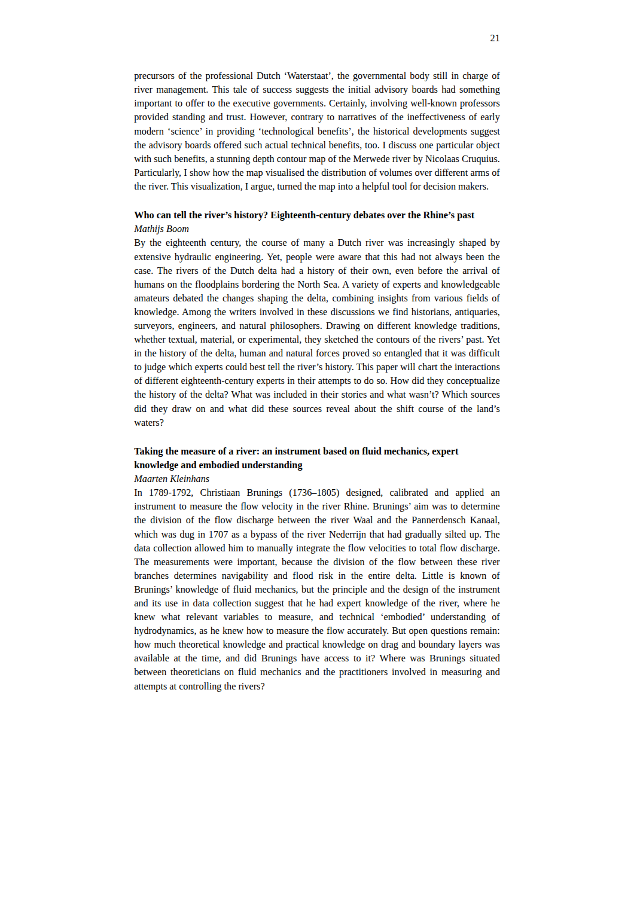21
precursors of the professional Dutch ‘Waterstaat’, the governmental body still in charge of river management. This tale of success suggests the initial advisory boards had something important to offer to the executive governments. Certainly, involving well-known professors provided standing and trust. However, contrary to narratives of the ineffectiveness of early modern ‘science’ in providing ‘technological benefits’, the historical developments suggest the advisory boards offered such actual technical benefits, too. I discuss one particular object with such benefits, a stunning depth contour map of the Merwede river by Nicolaas Cruquius. Particularly, I show how the map visualised the distribution of volumes over different arms of the river. This visualization, I argue, turned the map into a helpful tool for decision makers.
Who can tell the river’s history? Eighteenth-century debates over the Rhine’s past
Mathijs Boom
By the eighteenth century, the course of many a Dutch river was increasingly shaped by extensive hydraulic engineering. Yet, people were aware that this had not always been the case. The rivers of the Dutch delta had a history of their own, even before the arrival of humans on the floodplains bordering the North Sea. A variety of experts and knowledgeable amateurs debated the changes shaping the delta, combining insights from various fields of knowledge. Among the writers involved in these discussions we find historians, antiquaries, surveyors, engineers, and natural philosophers. Drawing on different knowledge traditions, whether textual, material, or experimental, they sketched the contours of the rivers’ past. Yet in the history of the delta, human and natural forces proved so entangled that it was difficult to judge which experts could best tell the river’s history. This paper will chart the interactions of different eighteenth-century experts in their attempts to do so. How did they conceptualize the history of the delta? What was included in their stories and what wasn’t? Which sources did they draw on and what did these sources reveal about the shift course of the land’s waters?
Taking the measure of a river: an instrument based on fluid mechanics, expert knowledge and embodied understanding
Maarten Kleinhans
In 1789-1792, Christiaan Brunings (1736–1805) designed, calibrated and applied an instrument to measure the flow velocity in the river Rhine. Brunings’ aim was to determine the division of the flow discharge between the river Waal and the Pannerdensch Kanaal, which was dug in 1707 as a bypass of the river Nederrijn that had gradually silted up. The data collection allowed him to manually integrate the flow velocities to total flow discharge. The measurements were important, because the division of the flow between these river branches determines navigability and flood risk in the entire delta. Little is known of Brunings’ knowledge of fluid mechanics, but the principle and the design of the instrument and its use in data collection suggest that he had expert knowledge of the river, where he knew what relevant variables to measure, and technical ‘embodied’ understanding of hydrodynamics, as he knew how to measure the flow accurately. But open questions remain: how much theoretical knowledge and practical knowledge on drag and boundary layers was available at the time, and did Brunings have access to it? Where was Brunings situated between theoreticians on fluid mechanics and the practitioners involved in measuring and attempts at controlling the rivers?